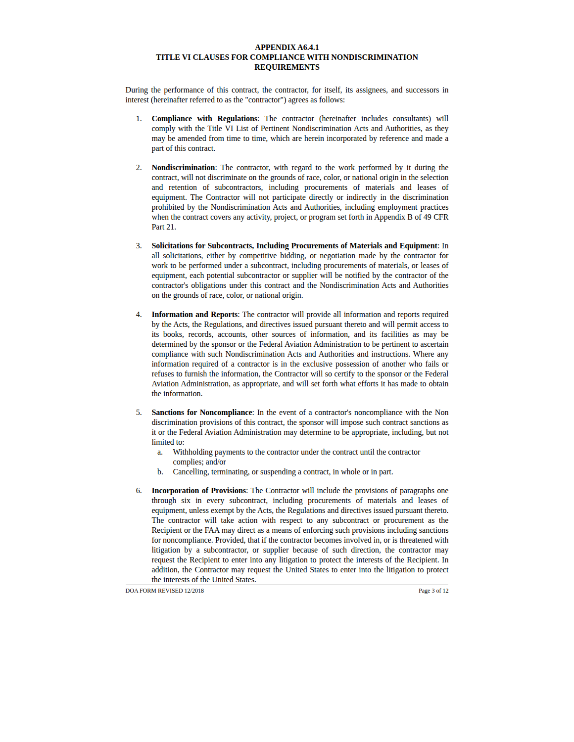APPENDIX A6.4.1 TITLE VI CLAUSES FOR COMPLIANCE WITH NONDISCRIMINATION REQUIREMENTS
During the performance of this contract, the contractor, for itself, its assignees, and successors in interest (hereinafter referred to as the "contractor") agrees as follows:
Compliance with Regulations: The contractor (hereinafter includes consultants) will comply with the Title VI List of Pertinent Nondiscrimination Acts and Authorities, as they may be amended from time to time, which are herein incorporated by reference and made a part of this contract.
Nondiscrimination: The contractor, with regard to the work performed by it during the contract, will not discriminate on the grounds of race, color, or national origin in the selection and retention of subcontractors, including procurements of materials and leases of equipment. The Contractor will not participate directly or indirectly in the discrimination prohibited by the Nondiscrimination Acts and Authorities, including employment practices when the contract covers any activity, project, or program set forth in Appendix B of 49 CFR Part 21.
Solicitations for Subcontracts, Including Procurements of Materials and Equipment: In all solicitations, either by competitive bidding, or negotiation made by the contractor for work to be performed under a subcontract, including procurements of materials, or leases of equipment, each potential subcontractor or supplier will be notified by the contractor of the contractor's obligations under this contract and the Nondiscrimination Acts and Authorities on the grounds of race, color, or national origin.
Information and Reports: The contractor will provide all information and reports required by the Acts, the Regulations, and directives issued pursuant thereto and will permit access to its books, records, accounts, other sources of information, and its facilities as may be determined by the sponsor or the Federal Aviation Administration to be pertinent to ascertain compliance with such Nondiscrimination Acts and Authorities and instructions. Where any information required of a contractor is in the exclusive possession of another who fails or refuses to furnish the information, the Contractor will so certify to the sponsor or the Federal Aviation Administration, as appropriate, and will set forth what efforts it has made to obtain the information.
Sanctions for Noncompliance: In the event of a contractor's noncompliance with the Non discrimination provisions of this contract, the sponsor will impose such contract sanctions as it or the Federal Aviation Administration may determine to be appropriate, including, but not limited to:
Withholding payments to the contractor under the contract until the contractor complies; and/or
Cancelling, terminating, or suspending a contract, in whole or in part.
Incorporation of Provisions: The Contractor will include the provisions of paragraphs one through six in every subcontract, including procurements of materials and leases of equipment, unless exempt by the Acts, the Regulations and directives issued pursuant thereto. The contractor will take action with respect to any subcontract or procurement as the Recipient or the FAA may direct as a means of enforcing such provisions including sanctions for noncompliance. Provided, that if the contractor becomes involved in, or is threatened with litigation by a subcontractor, or supplier because of such direction, the contractor may request the Recipient to enter into any litigation to protect the interests of the Recipient. In addition, the Contractor may request the United States to enter into the litigation to protect the interests of the United States.
DOA FORM REVISED 12/2018
Page 3 of 12